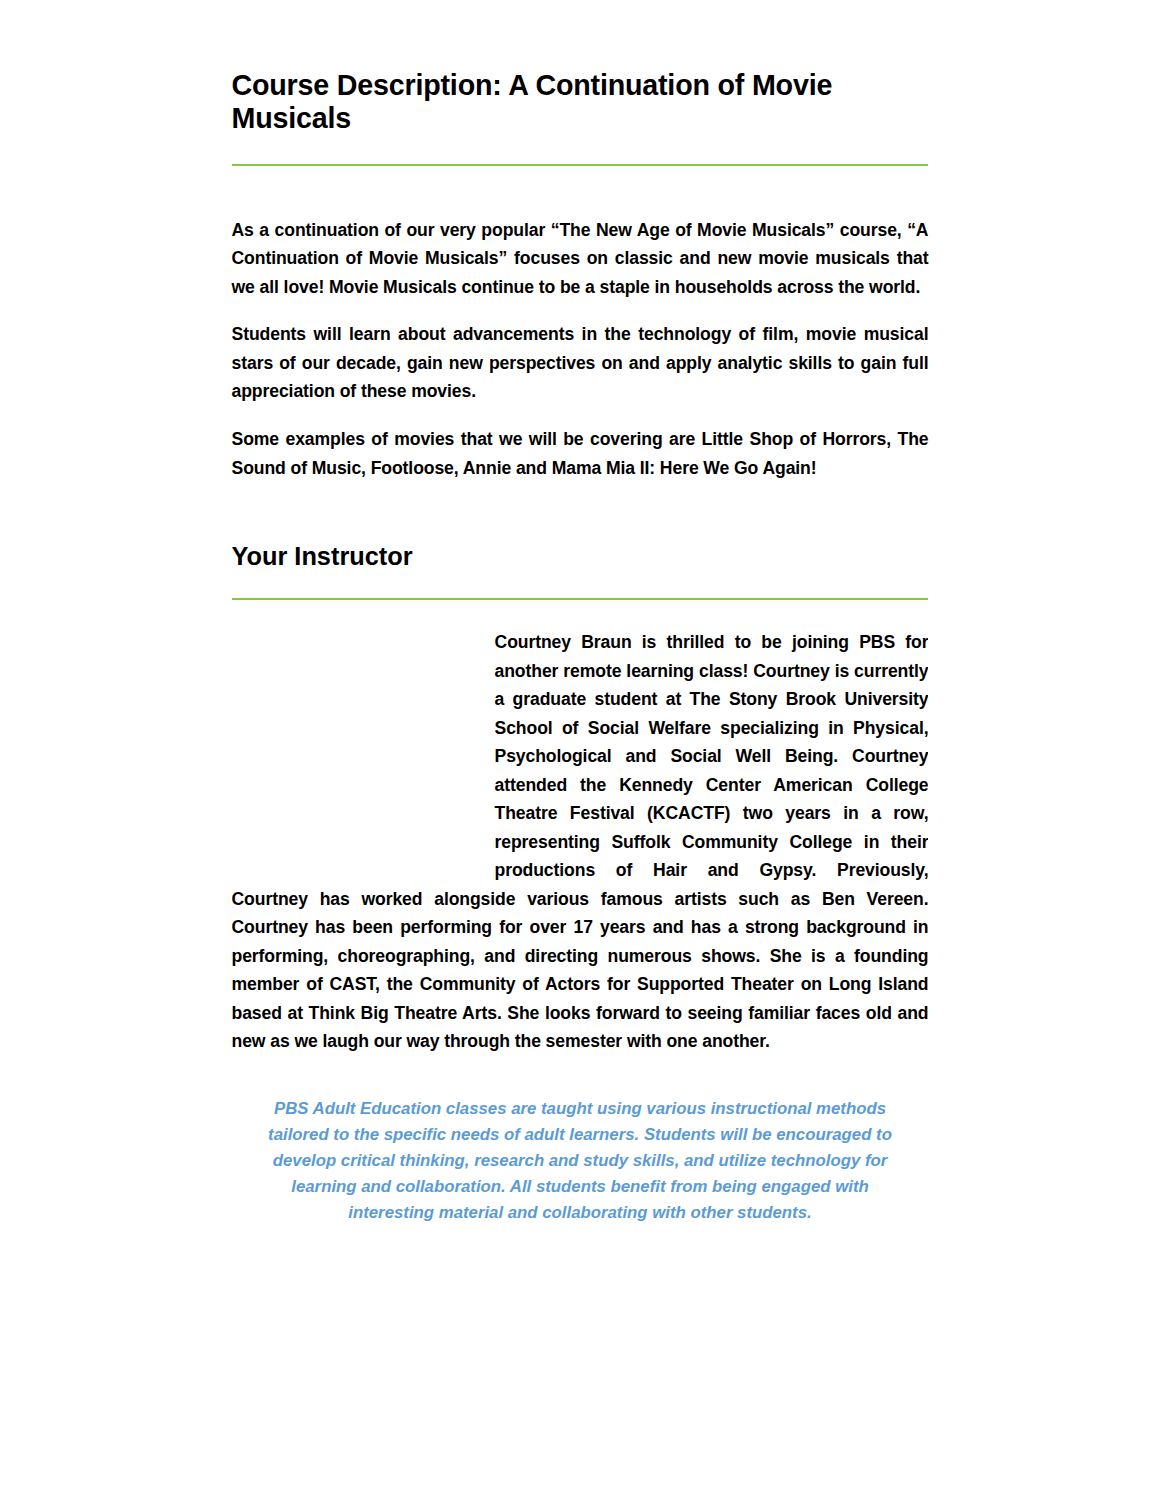Course Description: A Continuation of Movie Musicals
As a continuation of our very popular “The New Age of Movie Musicals” course, “A Continuation of Movie Musicals” focuses on classic and new movie musicals that we all love! Movie Musicals continue to be a staple in households across the world.
Students will learn about advancements in the technology of film, movie musical stars of our decade, gain new perspectives on and apply analytic skills to gain full appreciation of these movies.
Some examples of movies that we will be covering are Little Shop of Horrors, The Sound of Music, Footloose, Annie and Mama Mia II: Here We Go Again!
Your Instructor
Courtney Braun is thrilled to be joining PBS for another remote learning class! Courtney is currently a graduate student at The Stony Brook University School of Social Welfare specializing in Physical, Psychological and Social Well Being. Courtney attended the Kennedy Center American College Theatre Festival (KCACTF) two years in a row, representing Suffolk Community College in their productions of Hair and Gypsy. Previously, Courtney has worked alongside various famous artists such as Ben Vereen. Courtney has been performing for over 17 years and has a strong background in performing, choreographing, and directing numerous shows. She is a founding member of CAST, the Community of Actors for Supported Theater on Long Island based at Think Big Theatre Arts. She looks forward to seeing familiar faces old and new as we laugh our way through the semester with one another.
PBS Adult Education classes are taught using various instructional methods tailored to the specific needs of adult learners. Students will be encouraged to develop critical thinking, research and study skills, and utilize technology for learning and collaboration. All students benefit from being engaged with interesting material and collaborating with other students.